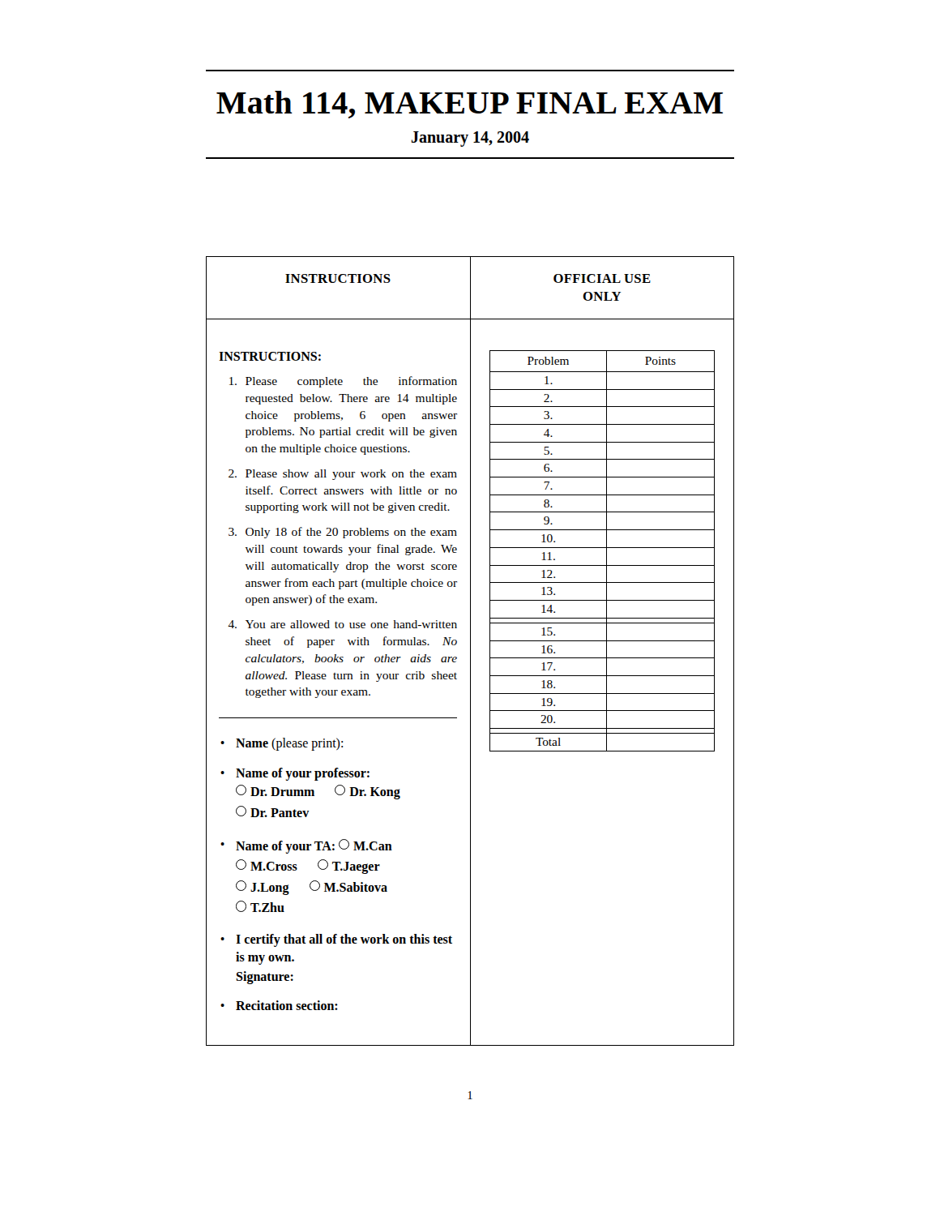Math 114, MAKEUP FINAL EXAM
January 14, 2004
| INSTRUCTIONS | OFFICIAL USE ONLY |
| --- | --- |
| INSTRUCTIONS: Please complete the information requested below. There are 14 multiple choice problems, 6 open answer problems. No partial credit will be given on the multiple choice questions. Please show all your work on the exam itself. Correct answers with little or no supporting work will not be given credit. Only 18 of the 20 problems on the exam will count towards your final grade. We will automatically drop the worst score answer from each part (multiple choice or open answer) of the exam. You are allowed to use one hand-written sheet of paper with formulas. No calculators, books or other aids are allowed. Please turn in your crib sheet together with your exam. Name (please print): Name of your professor: Dr. Drumm Dr. Kong Dr. Pantev Name of your TA: M.Can M.Cross T.Jaeger J.Long M.Sabitova T.Zhu I certify that all of the work on this test is my own. Signature: Recitation section: | / Problem / Points / / --- / --- / / 1. / / / 2. / / / 3. / / / 4. / / / 5. / / / 6. / / / 7. / / / 8. / / / 9. / / / 10. / / / 11. / / / 12. / / / 13. / / / 14. / / / 15. / / / 16. / / / 17. / / / 18. / / / 19. / / / 20. / / / Total / / |
1